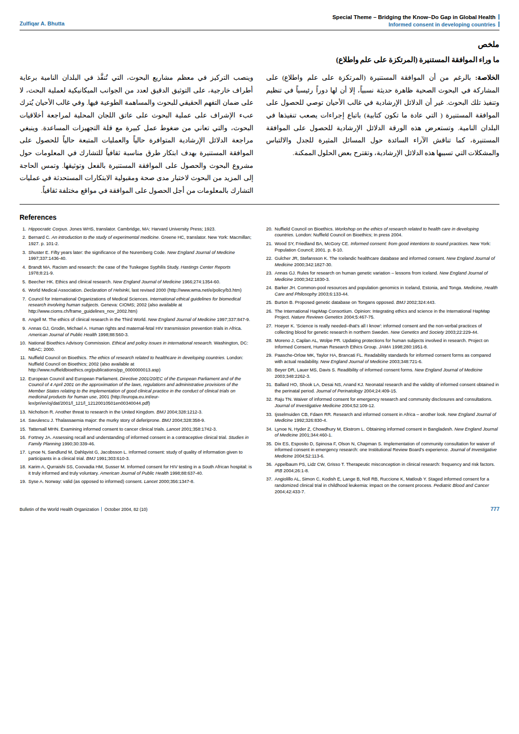Zulfiqar A. Bhutta
Special Theme – Bridging the Know–Do Gap in Global Health
Informed consent in developing countries
ملخص
ما وراء الموافقة المستنيرة (المرتكزة على علم واطلاع)
الخلاصة: بالرغم من أن الموافقة المستنيرة (المرتكزة على علم واطلاع) على المشاركة في البحوث الصحية ظاهرة حديثة نسبياً، إلا أن لها دوراً رئيسياً في تنظيم وتنفيذ تلك البحوث. غير أن الدلائل الإرشادية في غالب الأحيان توصي للحصول على الموافقة المستنيرة ( التي عادة ما تكون كتابية) باتباع إجراءات يصعب تنفيذها في البلدان النامية. وتستعرض هذه الورقة الدلائل الإرشادية للحصول على الموافقة المستنيرة، كما تناقش الآراء السائدة حول المسائل المثيرة للجدل والالتباس والمشكلات التي تسببها هذه الدلائل الإرشادية، وتقترح بعض الحلول الممكنة.
وينصب التركيز في معظم مشاريع البحوث، التي تُنفَّذ في البلدان النامية برعاية أطراف خارجية، على التوثيق الدقيق لعدد من الجوانب الميكانيكية لعملية البحث، لا على ضمان التفهم الحقيقي للبحوث والمساهمة الطوعية فيها. وفي غالب الأحيان يُترك عبء الإشراف على عملية البحوث على عاتق اللجان المحلية لمراجعة أخلاقيات البحوث، والتي تعاني من ضغوط عمل كبيرة مع قلة التجهيزات المساعدة. وينبغي مراجعة الدلائل الإرشادية المتوافرة حالياً والعمليات المتبعة حالياً للحصول على الموافقة المستنيرة بهدف ابتكار طرق مناسبة ثقافياً للتشارك في المعلومات حول مشروع البحوث والحصول على الموافقة المستنيرة بالفعل وتوثيقها. وتمس الحاجة إلى المزيد من البحوث لاختبار مدى صحة ومقبولية الابتكارات المستحدثة في عمليات التشارك بالمعلومات من أجل الحصول على الموافقة في مواقع مختلفة ثقافياً.
References
Hippocratic Corpus. Jones WHS, translator. Cambridge, MA: Harvard University Press; 1923.
Bernard C. An introduction to the study of experimental medicine. Greene HC, translator. New York: Macmillan; 1927. p. 101-2.
Shuster E. Fifty years later: the significance of the Nuremberg Code. New England Journal of Medicine 1997;337:1436-40.
Brandt MA. Racism and research: the case of the Tuskegee Syphilis Study. Hastings Center Reports 1978;8:21-9.
Beecher HK. Ethics and clinical research. New England Journal of Medicine 1966;274:1354-60.
World Medical Association. Declaration of Helsinki, last revised 2000 (http://www.wma.net/e/policy/b3.htm)
Council for International Organizations of Medical Sciences. International ethical guidelines for biomedical research involving human subjects. Geneva: CIOMS; 2002 (also available at http://www.cioms.ch/frame_guidelines_nov_2002.htm)
Angell M. The ethics of clinical research in the Third World. New England Journal of Medicine 1997;337:847-9.
Annas GJ, Grodin, Michael A. Human rights and maternal-fetal HIV transmission prevention trials in Africa. American Journal of Public Health 1998;88:560-3.
National Bioethics Advisory Commission. Ethical and policy issues in international research. Washington, DC: NBAC; 2000.
Nuffield Council on Bioethics. The ethics of research related to healthcare in developing countries. London: Nuffield Council on Bioethics; 2002 (also available at http://www.nuffieldbioethics.org/publications/pp_0000000013.asp)
European Council and European Parliament. Directive 2001/20/EC of the European Parliament and of the Council of 4 April 2001 on the approximation of the laws, regulations and administrative provisions of the Member States relating to the implementation of good clinical practice in the conduct of clinical trials on medicinal products for human use, 2001 (http://europa.eu.int/eur-lex/pri/en/oj/dat/2001/l_121/l_12120010501en00340044.pdf)
Nicholson R. Another threat to research in the United Kingdom. BMJ 2004;328:1212-3.
Savulescu J. Thalassaemia major: the murky story of deferiprone. BMJ 2004;328:358-9.
Tattersall MHN. Examining informed consent to cancer clinical trials. Lancet 2001;358:1742-3.
Fortney JA. Assessing recall and understanding of informed consent in a contraceptive clinical trial. Studies in Family Planning 1990;30:339-46.
Lynoe N, Sandlund M, Dahlqvist G, Jacobsson L. Informed consent: study of quality of information given to participants in a clinical trial. BMJ 1991;303:610-3.
Karim A, Qurraishi SS, Coovadia HM, Susser M. Informed consent for HIV testing in a South African hospital: is it truly informed and truly voluntary. American Journal of Public Health 1998;88:637-40.
Syse A. Norway: valid (as opposed to informed) consent. Lancet 2000;356:1347-8.
Nuffield Council on Bioethics. Workshop on the ethics of research related to health care in developing countries. London: Nuffield Council on Bioethics; In press 2004.
Wood SY, Friedland BA, McGory CE. Informed consent: from good intentions to sound practices. New York: Population Council; 2001. p. 8-10.
Gulcher JR, Stefansson K. The Icelandic healthcare database and informed consent. New England Journal of Medicine 2000;342:1827-30.
Annas GJ. Rules for research on human genetic variation – lessons from Iceland. New England Journal of Medicine 2000;342:1830-3.
Barker JH. Common-pool resources and population genomics in Iceland, Estonia, and Tonga. Medicine, Health Care and Philosophy 2003;6:133-44.
Burton B. Proposed genetic database on Tongans opposed. BMJ 2002;324:443.
The International HapMap Consortium. Opinion: Integrating ethics and science in the International HapMap Project. Nature Reviews Genetics 2004;5:467-75.
Hoeyer K. 'Science is really needed–that's all I know': informed consent and the non-verbal practices of collecting blood for genetic research in northern Sweden. New Genetics and Society 2003;22:229-44.
Moreno J, Caplan AL, Wolpe PR. Updating protections for human subjects involved in research. Project on Informed Consent, Human Research Ethics Group. JAMA 1998;280:1951-8.
Paasche-Orlow MK, Taylor HA, Brancati FL. Readability standards for informed consent forms as compared with actual readability. New England Journal of Medicine 2003;348:721-6.
Beyer DR, Lauer MS, Davis S. Readibility of informed consent forms. New England Journal of Medicine 2003;348:2262-3.
Ballard HO, Shook LA, Desai NS, Anand KJ. Neonatal research and the validity of informed consent obtained in the perinatal period. Journal of Perinatology 2004;24:409-15.
Raju TN. Waiver of informed consent for emergency research and community disclosures and consultations. Journal of Investigative Medicine 2004;52:109-12.
Ijsselmuiden CB, Fdaen RR. Research and informed consent in Africa – another look. New England Journal of Medicine 1992;326:830-4.
Lynoe N, Hyder Z, Chowdhury M, Ekstrom L. Obtaining informed consent in Bangladesh. New England Journal of Medicine 2001;344:460-1.
Dix ES, Esposito D, Spinosa F, Olson N, Chapman S. Implementation of community consultation for waiver of informed consent in emergency research: one Institutional Review Board's experience. Journal of Investigative Medicine 2004;52:113-6.
Appelbaum PS, Lidz CW, Grisso T. Therapeutic misconception in clinical research: frequency and risk factors. IRB 2004;26:1-8.
Angiolillo AL, Simon C, Kodish E, Lange B, Noll RB, Ruccione K, Matloub Y. Staged informed consent for a randomized clinical trial in childhood leukemia: impact on the consent process. Pediatric Blood and Cancer 2004;42:433-7.
Bulletin of the World Health Organization October 2004, 82 (10)
777